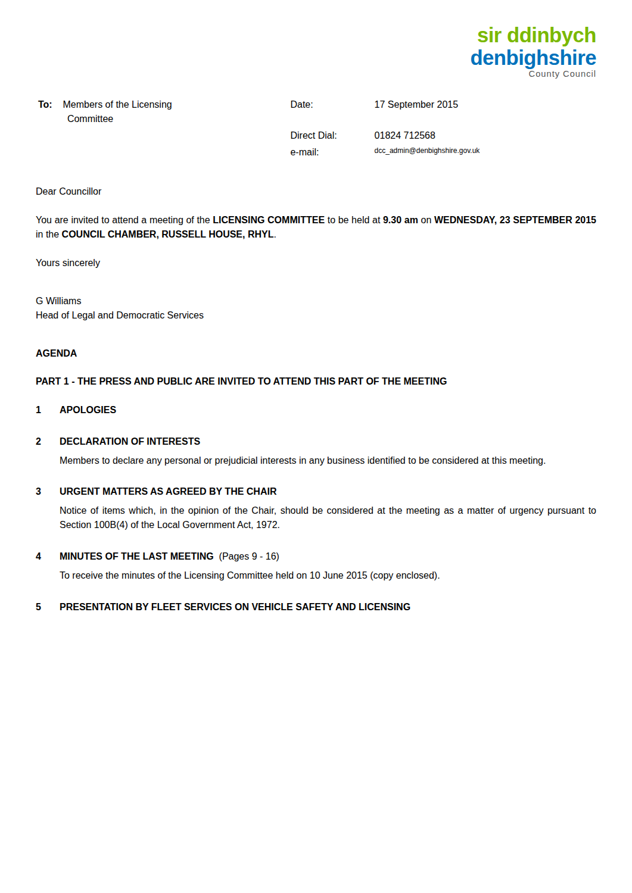sir ddinbych
denbighshire
County Council
| To: Members of the Licensing Committee | Date: | 17 September 2015 |
| | Direct Dial: | 01824 712568 |
| | e-mail: | dcc_admin@denbighshire.gov.uk |
Dear Councillor
You are invited to attend a meeting of the LICENSING COMMITTEE to be held at 9.30 am on WEDNESDAY, 23 SEPTEMBER 2015 in the COUNCIL CHAMBER, RUSSELL HOUSE, RHYL.
Yours sincerely
G Williams
Head of Legal and Democratic Services
AGENDA
PART 1 - THE PRESS AND PUBLIC ARE INVITED TO ATTEND THIS PART OF THE MEETING
1 APOLOGIES
2 DECLARATION OF INTERESTS
Members to declare any personal or prejudicial interests in any business identified to be considered at this meeting.
3 URGENT MATTERS AS AGREED BY THE CHAIR
Notice of items which, in the opinion of the Chair, should be considered at the meeting as a matter of urgency pursuant to Section 100B(4) of the Local Government Act, 1972.
4 MINUTES OF THE LAST MEETING (Pages 9 - 16)
To receive the minutes of the Licensing Committee held on 10 June 2015 (copy enclosed).
5 PRESENTATION BY FLEET SERVICES ON VEHICLE SAFETY AND LICENSING